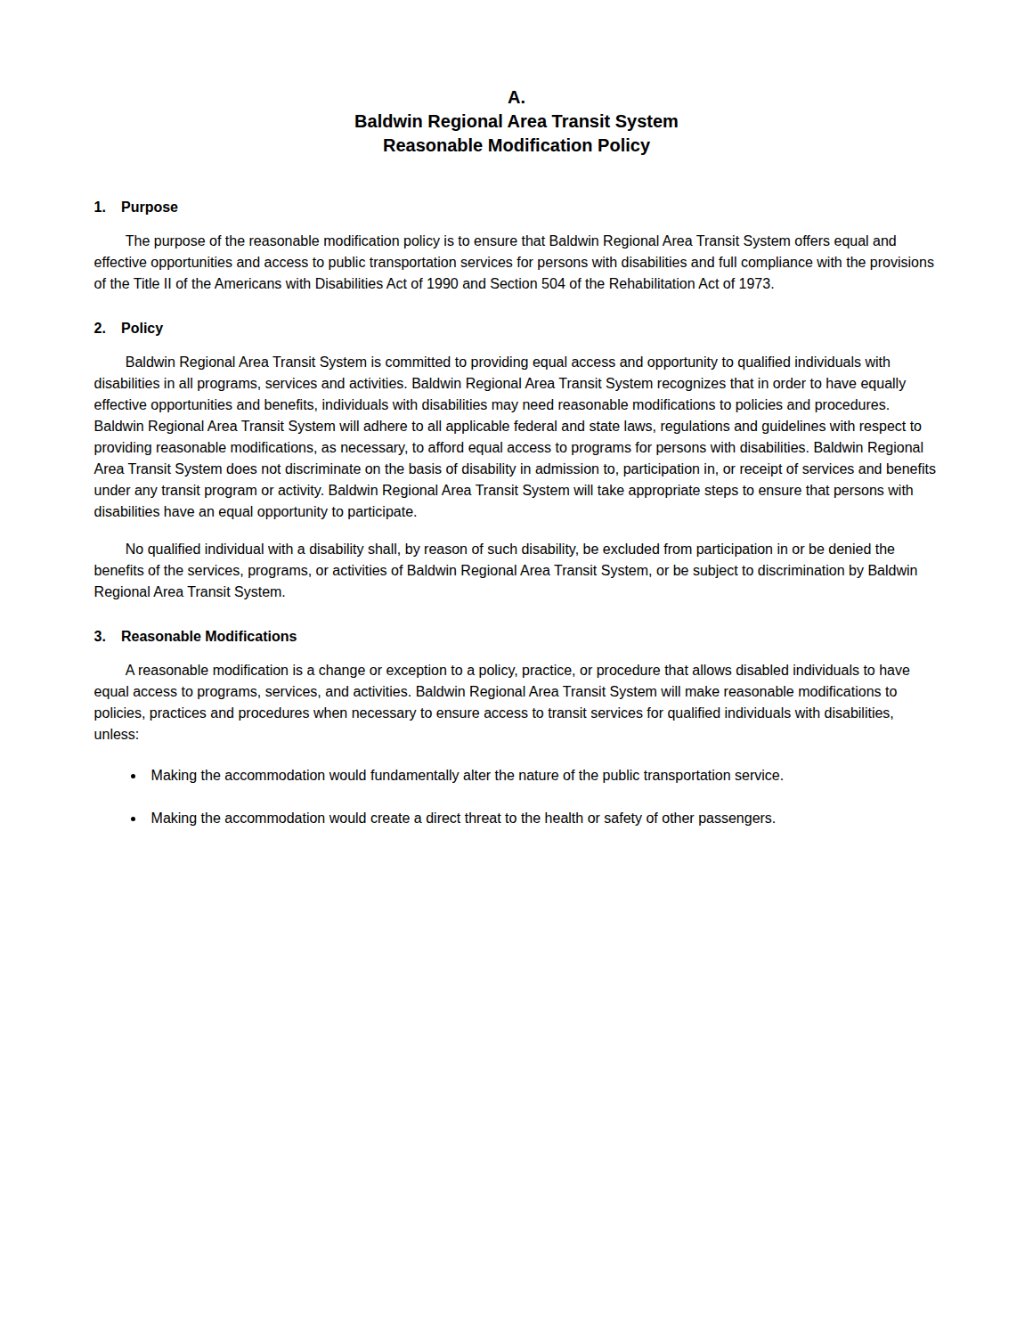A.
Baldwin Regional Area Transit System
Reasonable Modification Policy
1. Purpose
The purpose of the reasonable modification policy is to ensure that Baldwin Regional Area Transit System offers equal and effective opportunities and access to public transportation services for persons with disabilities and full compliance with the provisions of the Title II of the Americans with Disabilities Act of 1990 and Section 504 of the Rehabilitation Act of 1973.
2. Policy
Baldwin Regional Area Transit System is committed to providing equal access and opportunity to qualified individuals with disabilities in all programs, services and activities. Baldwin Regional Area Transit System recognizes that in order to have equally effective opportunities and benefits, individuals with disabilities may need reasonable modifications to policies and procedures. Baldwin Regional Area Transit System will adhere to all applicable federal and state laws, regulations and guidelines with respect to providing reasonable modifications, as necessary, to afford equal access to programs for persons with disabilities. Baldwin Regional Area Transit System does not discriminate on the basis of disability in admission to, participation in, or receipt of services and benefits under any transit program or activity. Baldwin Regional Area Transit System will take appropriate steps to ensure that persons with disabilities have an equal opportunity to participate.
No qualified individual with a disability shall, by reason of such disability, be excluded from participation in or be denied the benefits of the services, programs, or activities of Baldwin Regional Area Transit System, or be subject to discrimination by Baldwin Regional Area Transit System.
3. Reasonable Modifications
A reasonable modification is a change or exception to a policy, practice, or procedure that allows disabled individuals to have equal access to programs, services, and activities. Baldwin Regional Area Transit System will make reasonable modifications to policies, practices and procedures when necessary to ensure access to transit services for qualified individuals with disabilities, unless:
Making the accommodation would fundamentally alter the nature of the public transportation service.
Making the accommodation would create a direct threat to the health or safety of other passengers.